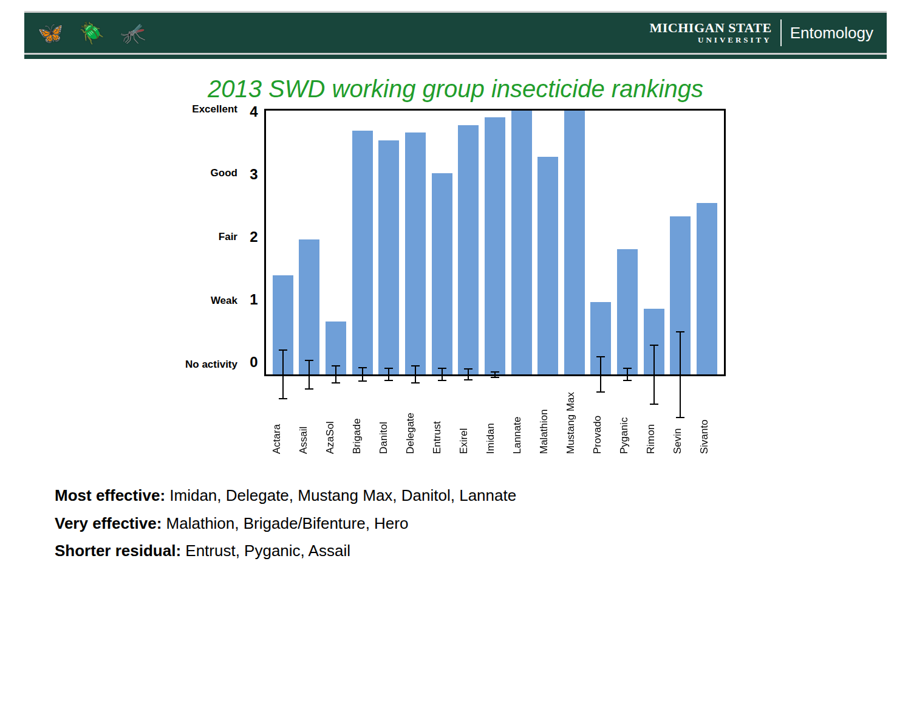🦋🪲🦟
MICHIGAN STATE
UNIVERSITY
Entomology
2013 SWD working group insecticide rankings
Excellent
Good
Fair
Weak
No activity
4
3
2
1
0
Actara
Assail
AzaSol
Brigade
Danitol
Delegate
Entrust
Exirel
Imidan
Lannate
Malathion
Mustang Max
Provado
Pyganic
Rimon
Sevin
Sivanto
Most effective: Imidan, Delegate, Mustang Max, Danitol, Lannate
Very effective: Malathion, Brigade/Bifenture, Hero
Shorter residual: Entrust, Pyganic, Assail